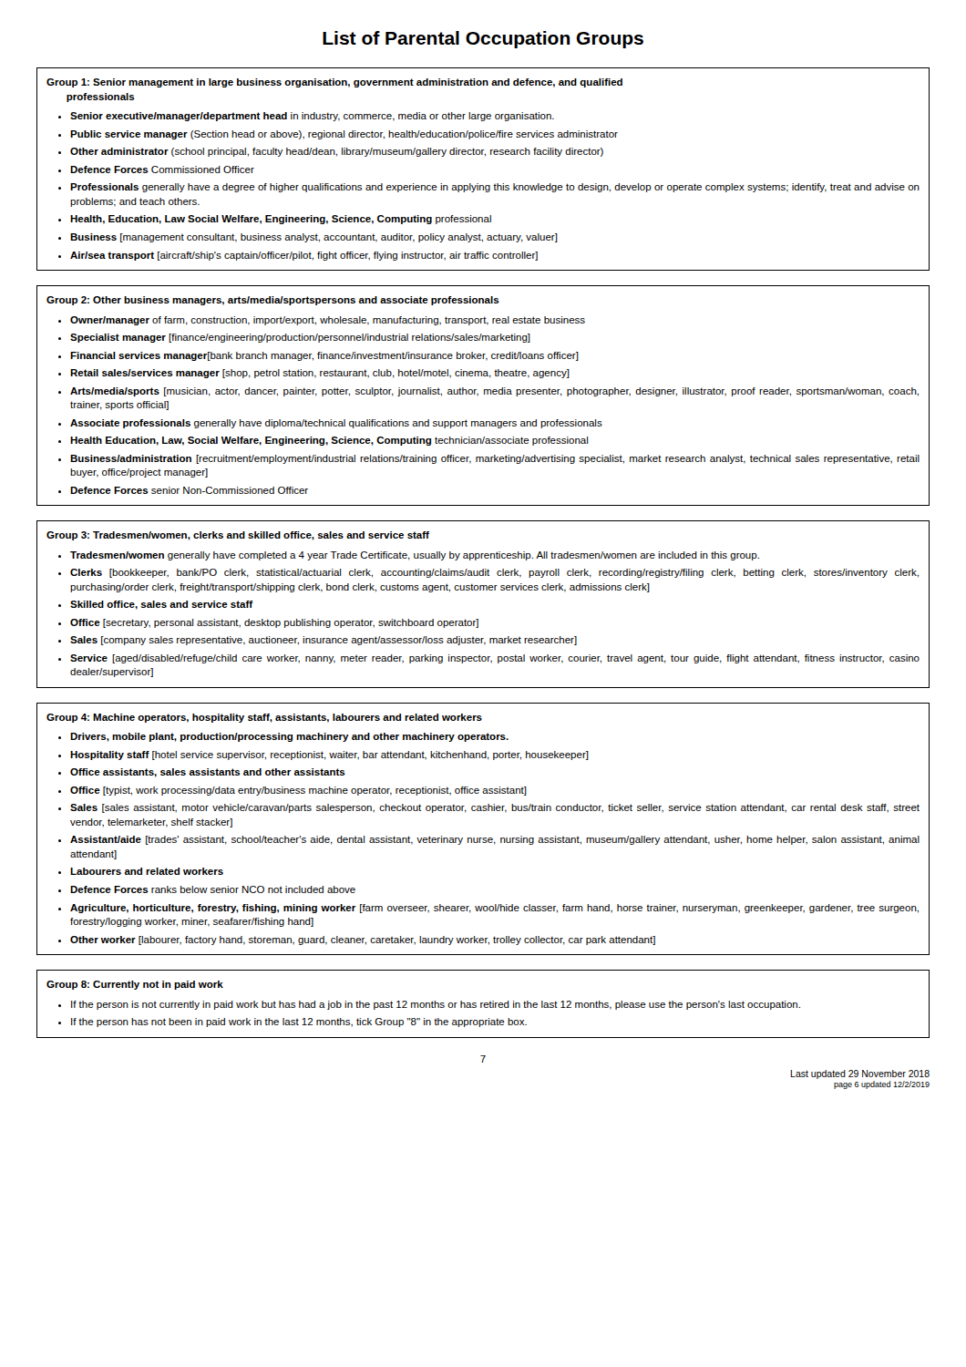List of Parental Occupation Groups
Group 1: Senior management in large business organisation, government administration and defence, and qualified professionals
Senior executive/manager/department head in industry, commerce, media or other large organisation.
Public service manager (Section head or above), regional director, health/education/police/fire services administrator
Other administrator (school principal, faculty head/dean, library/museum/gallery director, research facility director)
Defence Forces Commissioned Officer
Professionals generally have a degree of higher qualifications and experience in applying this knowledge to design, develop or operate complex systems; identify, treat and advise on problems; and teach others.
Health, Education, Law Social Welfare, Engineering, Science, Computing professional
Business [management consultant, business analyst, accountant, auditor, policy analyst, actuary, valuer]
Air/sea transport [aircraft/ship's captain/officer/pilot, fight officer, flying instructor, air traffic controller]
Group 2: Other business managers, arts/media/sportspersons and associate professionals
Owner/manager of farm, construction, import/export, wholesale, manufacturing, transport, real estate business
Specialist manager [finance/engineering/production/personnel/industrial relations/sales/marketing]
Financial services manager[bank branch manager, finance/investment/insurance broker, credit/loans officer]
Retail sales/services manager [shop, petrol station, restaurant, club, hotel/motel, cinema, theatre, agency]
Arts/media/sports [musician, actor, dancer, painter, potter, sculptor, journalist, author, media presenter, photographer, designer, illustrator, proof reader, sportsman/woman, coach, trainer, sports official]
Associate professionals generally have diploma/technical qualifications and support managers and professionals
Health Education, Law, Social Welfare, Engineering, Science, Computing technician/associate professional
Business/administration [recruitment/employment/industrial relations/training officer, marketing/advertising specialist, market research analyst, technical sales representative, retail buyer, office/project manager]
Defence Forces senior Non-Commissioned Officer
Group 3: Tradesmen/women, clerks and skilled office, sales and service staff
Tradesmen/women generally have completed a 4 year Trade Certificate, usually by apprenticeship. All tradesmen/women are included in this group.
Clerks [bookkeeper, bank/PO clerk, statistical/actuarial clerk, accounting/claims/audit clerk, payroll clerk, recording/registry/filing clerk, betting clerk, stores/inventory clerk, purchasing/order clerk, freight/transport/shipping clerk, bond clerk, customs agent, customer services clerk, admissions clerk]
Skilled office, sales and service staff
Office [secretary, personal assistant, desktop publishing operator, switchboard operator]
Sales [company sales representative, auctioneer, insurance agent/assessor/loss adjuster, market researcher]
Service [aged/disabled/refuge/child care worker, nanny, meter reader, parking inspector, postal worker, courier, travel agent, tour guide, flight attendant, fitness instructor, casino dealer/supervisor]
Group 4: Machine operators, hospitality staff, assistants, labourers and related workers
Drivers, mobile plant, production/processing machinery and other machinery operators.
Hospitality staff [hotel service supervisor, receptionist, waiter, bar attendant, kitchenhand, porter, housekeeper]
Office assistants, sales assistants and other assistants
Office [typist, work processing/data entry/business machine operator, receptionist, office assistant]
Sales [sales assistant, motor vehicle/caravan/parts salesperson, checkout operator, cashier, bus/train conductor, ticket seller, service station attendant, car rental desk staff, street vendor, telemarketer, shelf stacker]
Assistant/aide [trades' assistant, school/teacher's aide, dental assistant, veterinary nurse, nursing assistant, museum/gallery attendant, usher, home helper, salon assistant, animal attendant]
Labourers and related workers
Defence Forces ranks below senior NCO not included above
Agriculture, horticulture, forestry, fishing, mining worker [farm overseer, shearer, wool/hide classer, farm hand, horse trainer, nurseryman, greenkeeper, gardener, tree surgeon, forestry/logging worker, miner, seafarer/fishing hand]
Other worker [labourer, factory hand, storeman, guard, cleaner, caretaker, laundry worker, trolley collector, car park attendant]
Group 8: Currently not in paid work
If the person is not currently in paid work but has had a job in the past 12 months or has retired in the last 12 months, please use the person's last occupation.
If the person has not been in paid work in the last 12 months, tick Group "8" in the appropriate box.
7
Last updated 29 November 2018
page 6 updated 12/2/2019